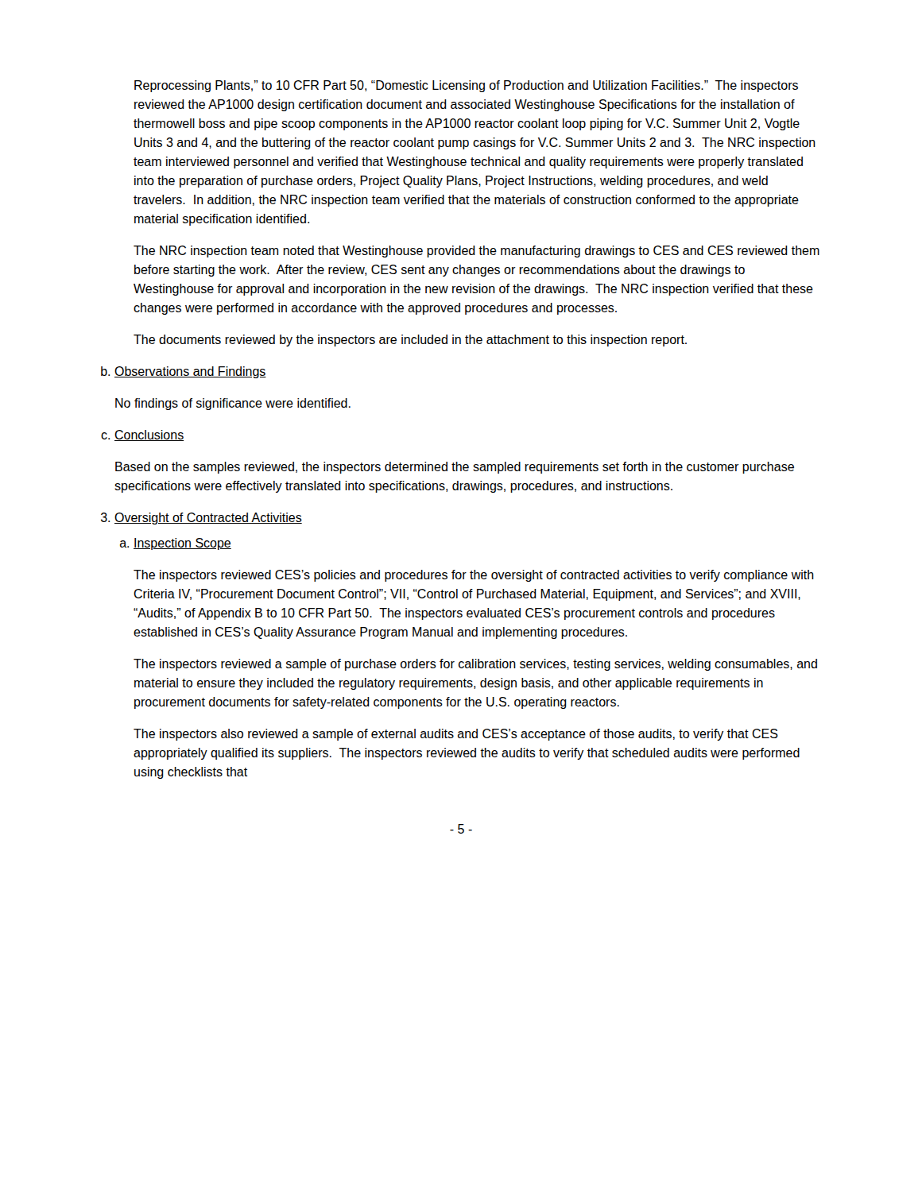Reprocessing Plants,” to 10 CFR Part 50, “Domestic Licensing of Production and Utilization Facilities.” The inspectors reviewed the AP1000 design certification document and associated Westinghouse Specifications for the installation of thermowell boss and pipe scoop components in the AP1000 reactor coolant loop piping for V.C. Summer Unit 2, Vogtle Units 3 and 4, and the buttering of the reactor coolant pump casings for V.C. Summer Units 2 and 3. The NRC inspection team interviewed personnel and verified that Westinghouse technical and quality requirements were properly translated into the preparation of purchase orders, Project Quality Plans, Project Instructions, welding procedures, and weld travelers. In addition, the NRC inspection team verified that the materials of construction conformed to the appropriate material specification identified.
The NRC inspection team noted that Westinghouse provided the manufacturing drawings to CES and CES reviewed them before starting the work. After the review, CES sent any changes or recommendations about the drawings to Westinghouse for approval and incorporation in the new revision of the drawings. The NRC inspection verified that these changes were performed in accordance with the approved procedures and processes.
The documents reviewed by the inspectors are included in the attachment to this inspection report.
Observations and Findings
No findings of significance were identified.
Conclusions
Based on the samples reviewed, the inspectors determined the sampled requirements set forth in the customer purchase specifications were effectively translated into specifications, drawings, procedures, and instructions.
Oversight of Contracted Activities
Inspection Scope
The inspectors reviewed CES’s policies and procedures for the oversight of contracted activities to verify compliance with Criteria IV, “Procurement Document Control”; VII, “Control of Purchased Material, Equipment, and Services”; and XVIII, “Audits,” of Appendix B to 10 CFR Part 50. The inspectors evaluated CES’s procurement controls and procedures established in CES’s Quality Assurance Program Manual and implementing procedures.
The inspectors reviewed a sample of purchase orders for calibration services, testing services, welding consumables, and material to ensure they included the regulatory requirements, design basis, and other applicable requirements in procurement documents for safety-related components for the U.S. operating reactors.
The inspectors also reviewed a sample of external audits and CES’s acceptance of those audits, to verify that CES appropriately qualified its suppliers. The inspectors reviewed the audits to verify that scheduled audits were performed using checklists that
- 5 -